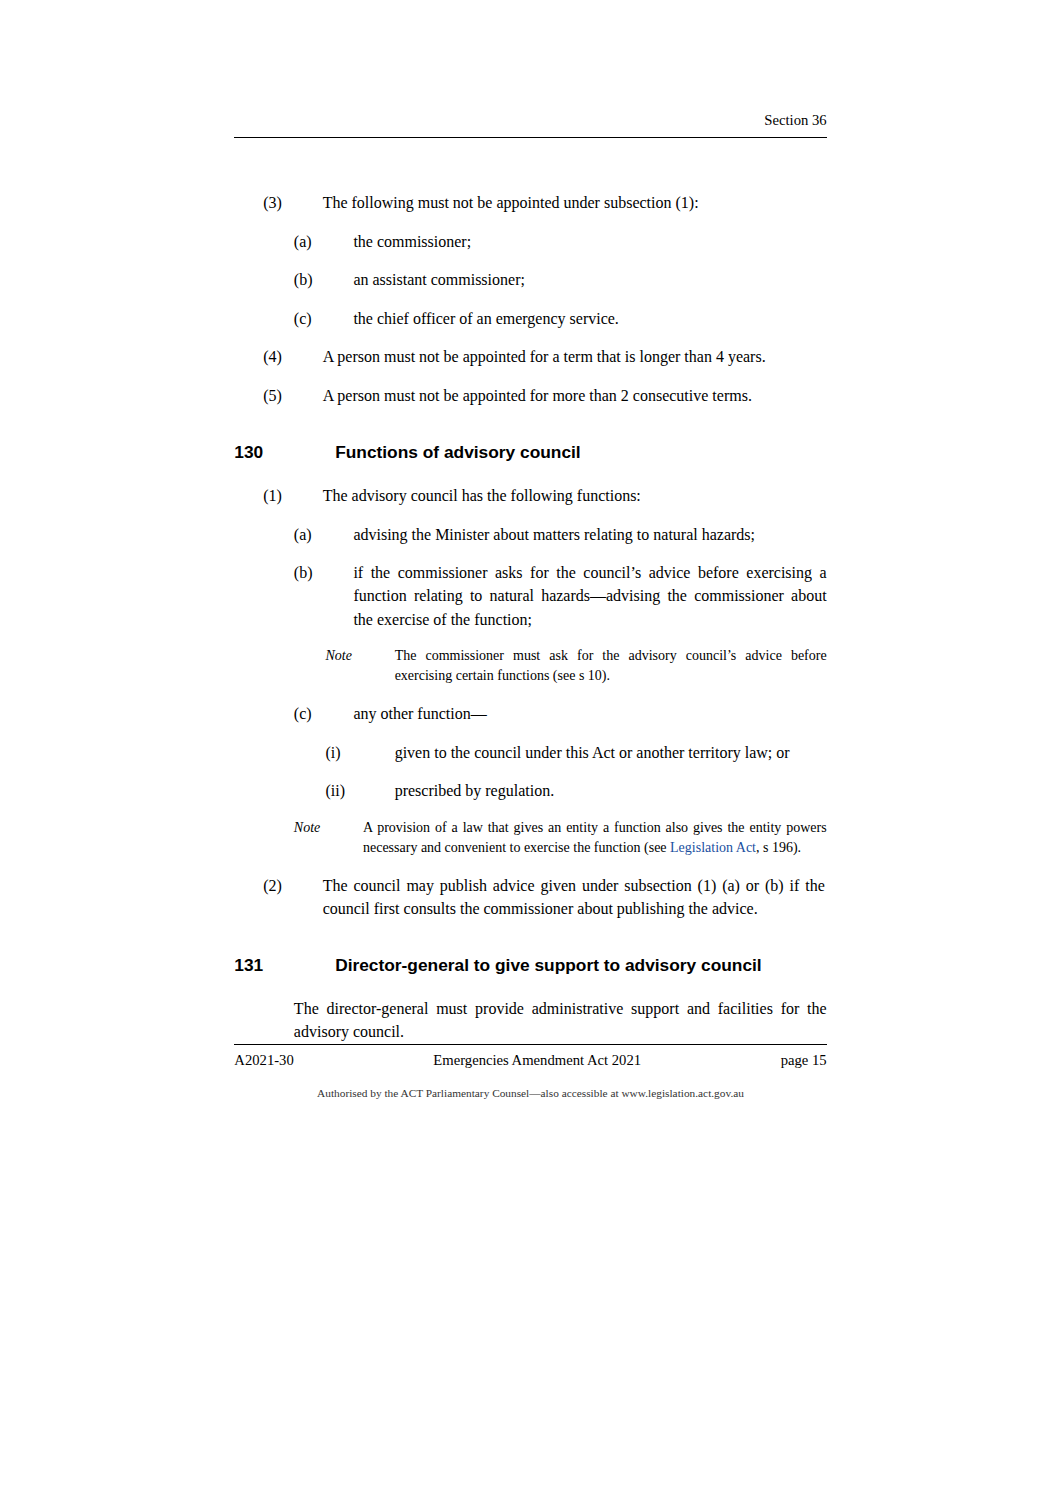Section 36
(3)
The following must not be appointed under subsection (1):
(a)
the commissioner;
(b)
an assistant commissioner;
(c)
the chief officer of an emergency service.
(4)
A person must not be appointed for a term that is longer than 4 years.
(5)
A person must not be appointed for more than 2 consecutive terms.
130
Functions of advisory council
(1)
The advisory council has the following functions:
(a)
advising the Minister about matters relating to natural hazards;
(b)
if the commissioner asks for the council’s advice before exercising a function relating to natural hazards—advising the commissioner about the exercise of the function;
Note
The commissioner must ask for the advisory council’s advice before exercising certain functions (see s 10).
(c)
any other function—
(i)
given to the council under this Act or another territory law; or
(ii)
prescribed by regulation.
Note
A provision of a law that gives an entity a function also gives the entity powers necessary and convenient to exercise the function (see Legislation Act, s 196).
(2)
The council may publish advice given under subsection (1) (a) or (b) if the council first consults the commissioner about publishing the advice.
131
Director-general to give support to advisory council
The director-general must provide administrative support and facilities for the advisory council.
A2021-30
Emergencies Amendment Act 2021
page 15
Authorised by the ACT Parliamentary Counsel—also accessible at www.legislation.act.gov.au